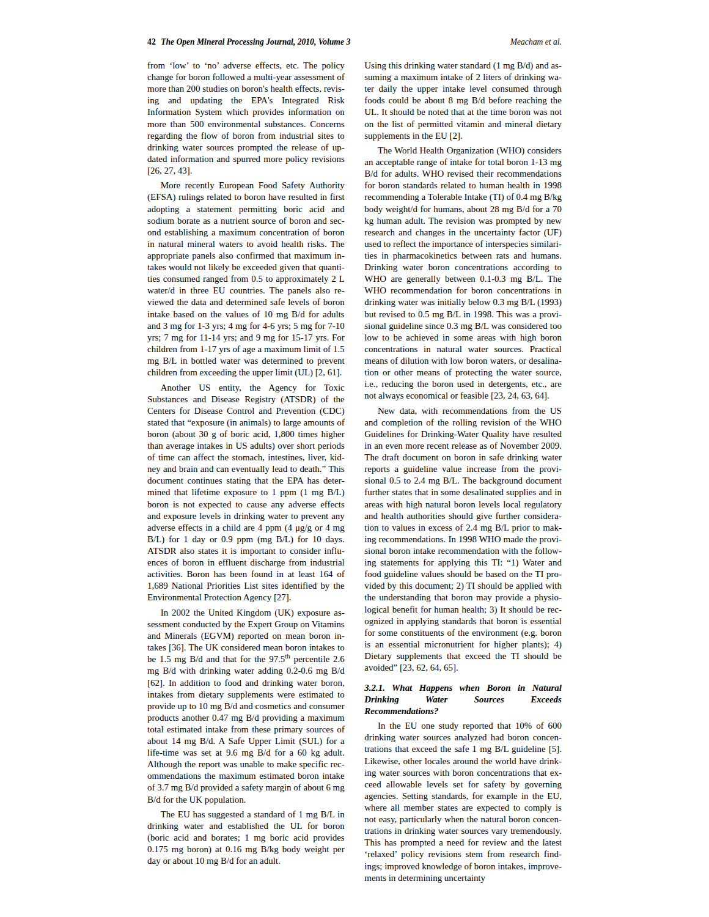42 The Open Mineral Processing Journal, 2010, Volume 3
Meacham et al.
from ‘low’ to ‘no’ adverse effects, etc. The policy change for boron followed a multi-year assessment of more than 200 studies on boron's health effects, revising and updating the EPA's Integrated Risk Information System which provides information on more than 500 environmental substances. Concerns regarding the flow of boron from industrial sites to drinking water sources prompted the release of updated information and spurred more policy revisions [26, 27, 43].
More recently European Food Safety Authority (EFSA) rulings related to boron have resulted in first adopting a statement permitting boric acid and sodium borate as a nutrient source of boron and second establishing a maximum concentration of boron in natural mineral waters to avoid health risks. The appropriate panels also confirmed that maximum intakes would not likely be exceeded given that quantities consumed ranged from 0.5 to approximately 2 L water/d in three EU countries. The panels also reviewed the data and determined safe levels of boron intake based on the values of 10 mg B/d for adults and 3 mg for 1-3 yrs; 4 mg for 4-6 yrs; 5 mg for 7-10 yrs; 7 mg for 11-14 yrs; and 9 mg for 15-17 yrs. For children from 1-17 yrs of age a maximum limit of 1.5 mg B/L in bottled water was determined to prevent children from exceeding the upper limit (UL) [2, 61].
Another US entity, the Agency for Toxic Substances and Disease Registry (ATSDR) of the Centers for Disease Control and Prevention (CDC) stated that “exposure (in animals) to large amounts of boron (about 30 g of boric acid, 1,800 times higher than average intakes in US adults) over short periods of time can affect the stomach, intestines, liver, kidney and brain and can eventually lead to death.” This document continues stating that the EPA has determined that lifetime exposure to 1 ppm (1 mg B/L) boron is not expected to cause any adverse effects and exposure levels in drinking water to prevent any adverse effects in a child are 4 ppm (4 μg/g or 4 mg B/L) for 1 day or 0.9 ppm (mg B/L) for 10 days. ATSDR also states it is important to consider influences of boron in effluent discharge from industrial activities. Boron has been found in at least 164 of 1,689 National Priorities List sites identified by the Environmental Protection Agency [27].
In 2002 the United Kingdom (UK) exposure assessment conducted by the Expert Group on Vitamins and Minerals (EGVM) reported on mean boron intakes [36]. The UK considered mean boron intakes to be 1.5 mg B/d and that for the 97.5th percentile 2.6 mg B/d with drinking water adding 0.2-0.6 mg B/d [62]. In addition to food and drinking water boron, intakes from dietary supplements were estimated to provide up to 10 mg B/d and cosmetics and consumer products another 0.47 mg B/d providing a maximum total estimated intake from these primary sources of about 14 mg B/d. A Safe Upper Limit (SUL) for a life-time was set at 9.6 mg B/d for a 60 kg adult. Although the report was unable to make specific recommendations the maximum estimated boron intake of 3.7 mg B/d provided a safety margin of about 6 mg B/d for the UK population.
The EU has suggested a standard of 1 mg B/L in drinking water and established the UL for boron (boric acid and borates; 1 mg boric acid provides 0.175 mg boron) at 0.16 mg B/kg body weight per day or about 10 mg B/d for an adult.
Using this drinking water standard (1 mg B/d) and assuming a maximum intake of 2 liters of drinking water daily the upper intake level consumed through foods could be about 8 mg B/d before reaching the UL. It should be noted that at the time boron was not on the list of permitted vitamin and mineral dietary supplements in the EU [2].
The World Health Organization (WHO) considers an acceptable range of intake for total boron 1-13 mg B/d for adults. WHO revised their recommendations for boron standards related to human health in 1998 recommending a Tolerable Intake (TI) of 0.4 mg B/kg body weight/d for humans, about 28 mg B/d for a 70 kg human adult. The revision was prompted by new research and changes in the uncertainty factor (UF) used to reflect the importance of interspecies similarities in pharmacokinetics between rats and humans. Drinking water boron concentrations according to WHO are generally between 0.1-0.3 mg B/L. The WHO recommendation for boron concentrations in drinking water was initially below 0.3 mg B/L (1993) but revised to 0.5 mg B/L in 1998. This was a provisional guideline since 0.3 mg B/L was considered too low to be achieved in some areas with high boron concentrations in natural water sources. Practical means of dilution with low boron waters, or desalination or other means of protecting the water source, i.e., reducing the boron used in detergents, etc., are not always economical or feasible [23, 24, 63, 64].
New data, with recommendations from the US and completion of the rolling revision of the WHO Guidelines for Drinking-Water Quality have resulted in an even more recent release as of November 2009. The draft document on boron in safe drinking water reports a guideline value increase from the provisional 0.5 to 2.4 mg B/L. The background document further states that in some desalinated supplies and in areas with high natural boron levels local regulatory and health authorities should give further consideration to values in excess of 2.4 mg B/L prior to making recommendations. In 1998 WHO made the provisional boron intake recommendation with the following statements for applying this TI: “1) Water and food guideline values should be based on the TI provided by this document; 2) TI should be applied with the understanding that boron may provide a physiological benefit for human health; 3) It should be recognized in applying standards that boron is essential for some constituents of the environment (e.g. boron is an essential micronutrient for higher plants); 4) Dietary supplements that exceed the TI should be avoided” [23, 62, 64, 65].
3.2.1. What Happens when Boron in Natural Drinking Water Sources Exceeds Recommendations?
In the EU one study reported that 10% of 600 drinking water sources analyzed had boron concentrations that exceed the safe 1 mg B/L guideline [5]. Likewise, other locales around the world have drinking water sources with boron concentrations that exceed allowable levels set for safety by governing agencies. Setting standards, for example in the EU, where all member states are expected to comply is not easy, particularly when the natural boron concentrations in drinking water sources vary tremendously. This has prompted a need for review and the latest ‘relaxed’ policy revisions stem from research findings; improved knowledge of boron intakes, improvements in determining uncertainty